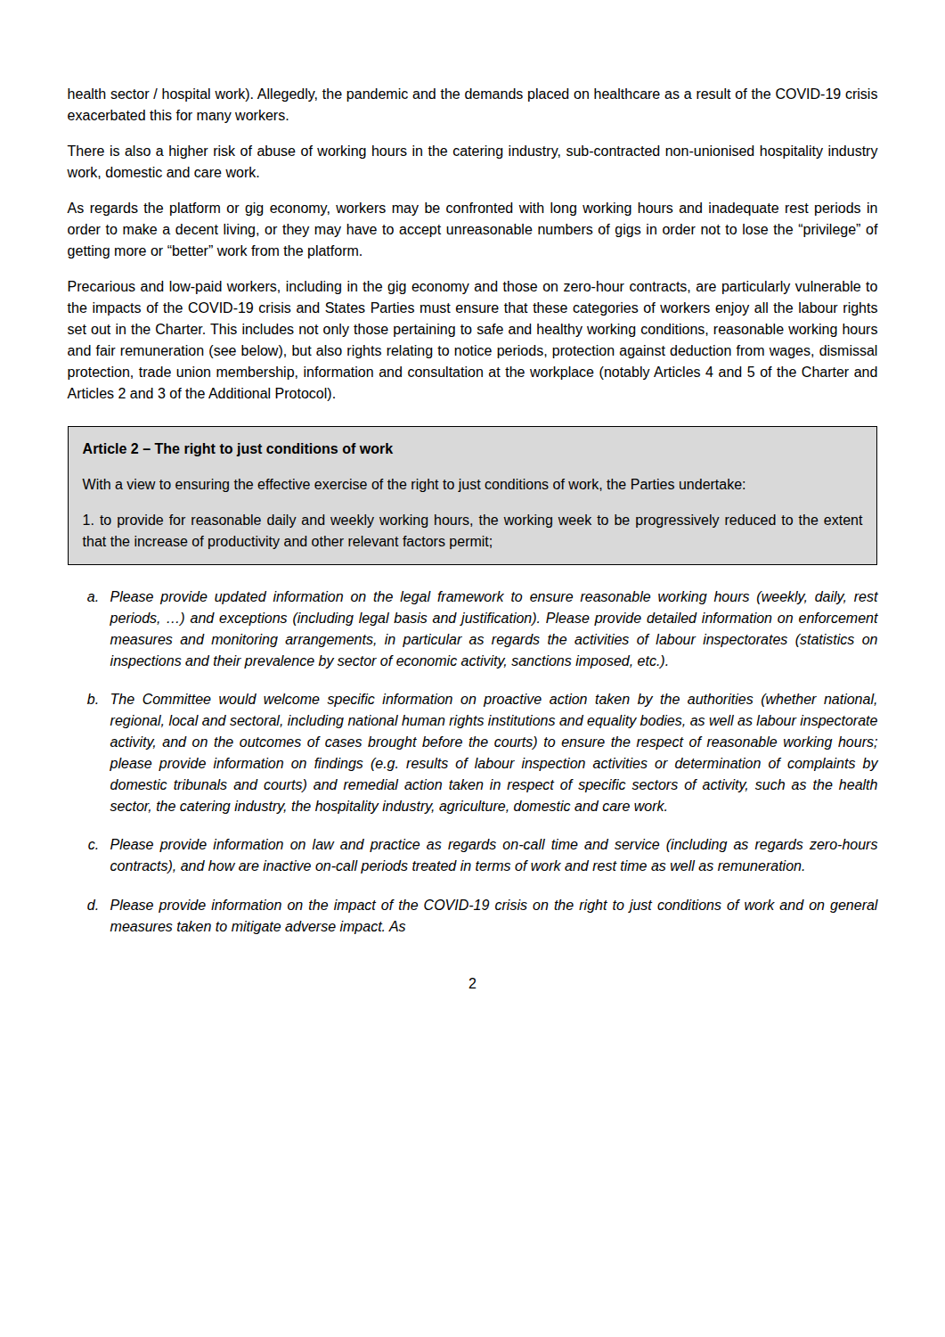health sector / hospital work). Allegedly, the pandemic and the demands placed on healthcare as a result of the COVID-19 crisis exacerbated this for many workers.
There is also a higher risk of abuse of working hours in the catering industry, sub-contracted non-unionised hospitality industry work, domestic and care work.
As regards the platform or gig economy, workers may be confronted with long working hours and inadequate rest periods in order to make a decent living, or they may have to accept unreasonable numbers of gigs in order not to lose the “privilege” of getting more or “better” work from the platform.
Precarious and low-paid workers, including in the gig economy and those on zero-hour contracts, are particularly vulnerable to the impacts of the COVID-19 crisis and States Parties must ensure that these categories of workers enjoy all the labour rights set out in the Charter. This includes not only those pertaining to safe and healthy working conditions, reasonable working hours and fair remuneration (see below), but also rights relating to notice periods, protection against deduction from wages, dismissal protection, trade union membership, information and consultation at the workplace (notably Articles 4 and 5 of the Charter and Articles 2 and 3 of the Additional Protocol).
Article 2 – The right to just conditions of work
With a view to ensuring the effective exercise of the right to just conditions of work, the Parties undertake:
1. to provide for reasonable daily and weekly working hours, the working week to be progressively reduced to the extent that the increase of productivity and other relevant factors permit;
Please provide updated information on the legal framework to ensure reasonable working hours (weekly, daily, rest periods, …) and exceptions (including legal basis and justification). Please provide detailed information on enforcement measures and monitoring arrangements, in particular as regards the activities of labour inspectorates (statistics on inspections and their prevalence by sector of economic activity, sanctions imposed, etc.).
The Committee would welcome specific information on proactive action taken by the authorities (whether national, regional, local and sectoral, including national human rights institutions and equality bodies, as well as labour inspectorate activity, and on the outcomes of cases brought before the courts) to ensure the respect of reasonable working hours; please provide information on findings (e.g. results of labour inspection activities or determination of complaints by domestic tribunals and courts) and remedial action taken in respect of specific sectors of activity, such as the health sector, the catering industry, the hospitality industry, agriculture, domestic and care work.
Please provide information on law and practice as regards on-call time and service (including as regards zero-hours contracts), and how are inactive on-call periods treated in terms of work and rest time as well as remuneration.
Please provide information on the impact of the COVID-19 crisis on the right to just conditions of work and on general measures taken to mitigate adverse impact. As
2